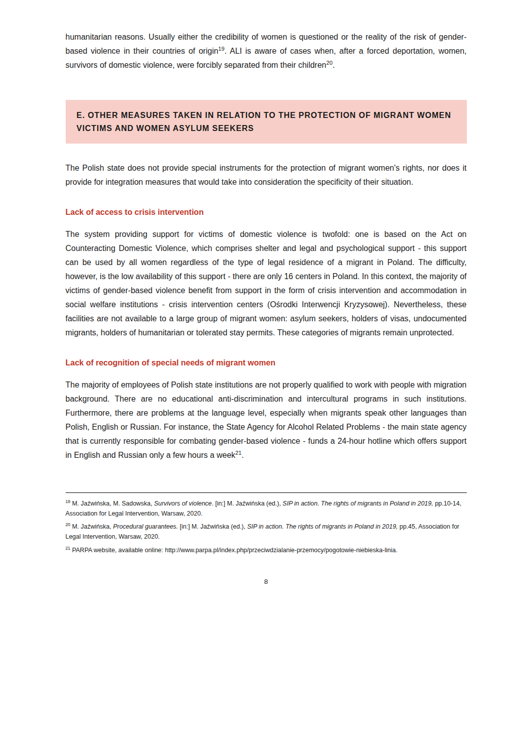humanitarian reasons. Usually either the credibility of women is questioned or the reality of the risk of gender-based violence in their countries of origin19. ALI is aware of cases when, after a forced deportation, women, survivors of domestic violence, were forcibly separated from their children20.
E. Other measures taken in relation to the protection of migrant women victims and women asylum seekers
The Polish state does not provide special instruments for the protection of migrant women's rights, nor does it provide for integration measures that would take into consideration the specificity of their situation.
Lack of access to crisis intervention
The system providing support for victims of domestic violence is twofold: one is based on the Act on Counteracting Domestic Violence, which comprises shelter and legal and psychological support - this support can be used by all women regardless of the type of legal residence of a migrant in Poland. The difficulty, however, is the low availability of this support - there are only 16 centers in Poland. In this context, the majority of victims of gender-based violence benefit from support in the form of crisis intervention and accommodation in social welfare institutions - crisis intervention centers (Ośrodki Interwencji Kryzysowej). Nevertheless, these facilities are not available to a large group of migrant women: asylum seekers, holders of visas, undocumented migrants, holders of humanitarian or tolerated stay permits. These categories of migrants remain unprotected.
Lack of recognition of special needs of migrant women
The majority of employees of Polish state institutions are not properly qualified to work with people with migration background. There are no educational anti-discrimination and intercultural programs in such institutions. Furthermore, there are problems at the language level, especially when migrants speak other languages than Polish, English or Russian. For instance, the State Agency for Alcohol Related Problems - the main state agency that is currently responsible for combating gender-based violence - funds a 24-hour hotline which offers support in English and Russian only a few hours a week21.
19 M. Jaźwińska, M. Sadowska, Survivors of violence. [in:] M. Jaźwińska (ed.), SIP in action. The rights of migrants in Poland in 2019, pp.10-14, Association for Legal Intervention, Warsaw, 2020.
20 M. Jaźwińska, Procedural guarantees. [in:] M. Jaźwińska (ed.), SIP in action. The rights of migrants in Poland in 2019, pp.45, Association for Legal Intervention, Warsaw, 2020.
21 PARPA website, available online: http://www.parpa.pl/index.php/przeciwdzialanie-przemocy/pogotowie-niebieska-linia.
8